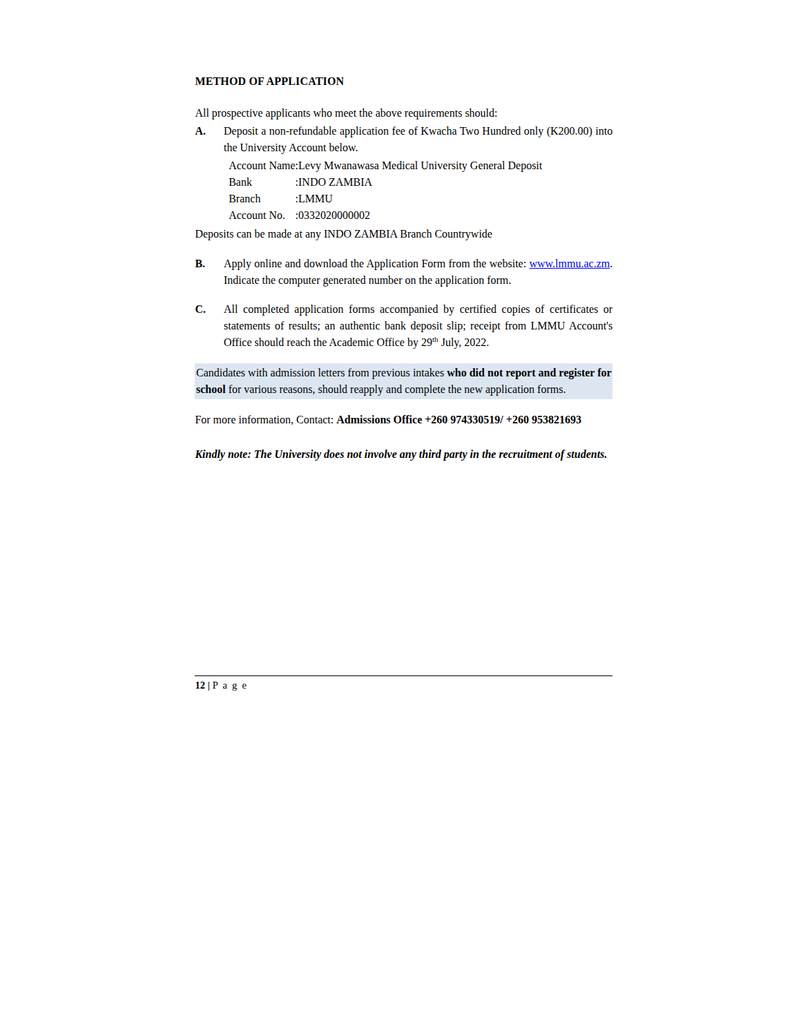METHOD OF APPLICATION
All prospective applicants who meet the above requirements should:
A. Deposit a non-refundable application fee of Kwacha Two Hundred only (K200.00) into the University Account below.
| Account Name | : | Levy Mwanawasa Medical University General Deposit |
| Bank | : | INDO ZAMBIA |
| Branch | : | LMMU |
| Account No. | : | 0332020000002 |
Deposits can be made at any INDO ZAMBIA Branch Countrywide
B. Apply online and download the Application Form from the website: www.lmmu.ac.zm. Indicate the computer generated number on the application form.
C. All completed application forms accompanied by certified copies of certificates or statements of results; an authentic bank deposit slip; receipt from LMMU Account's Office should reach the Academic Office by 29th July, 2022.
Candidates with admission letters from previous intakes who did not report and register for school for various reasons, should reapply and complete the new application forms.
For more information, Contact: Admissions Office +260 974330519/ +260 953821693
Kindly note: The University does not involve any third party in the recruitment of students.
12 | P a g e